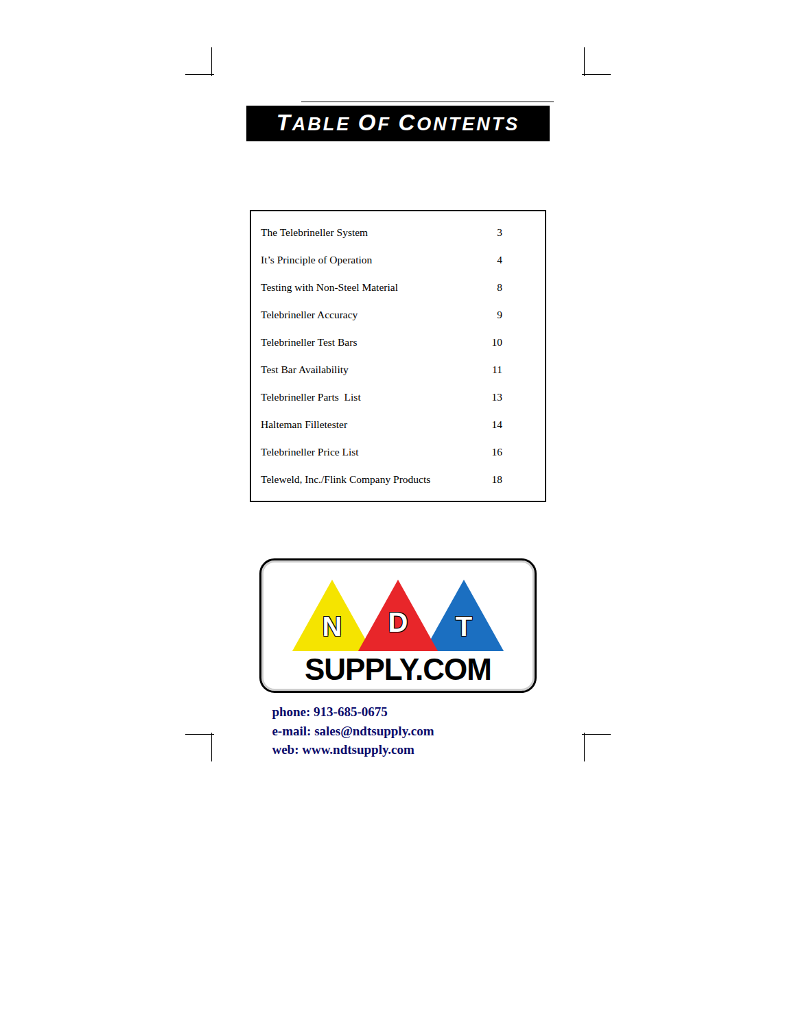Table of Contents
| The Telebrineller System | 3 |
| It’s Principle of Operation | 4 |
| Testing with Non-Steel Material | 8 |
| Telebrineller Accuracy | 9 |
| Telebrineller Test Bars | 10 |
| Test Bar Availability | 11 |
| Telebrineller Parts List | 13 |
| Halteman Filletester | 14 |
| Telebrineller Price List | 16 |
| Teleweld, Inc./Flink Company Products | 18 |
N
D
T
SUPPLY.COM
phone: 913-685-0675
e-mail: sales@ndtsupply.com
web: www.ndtsupply.com